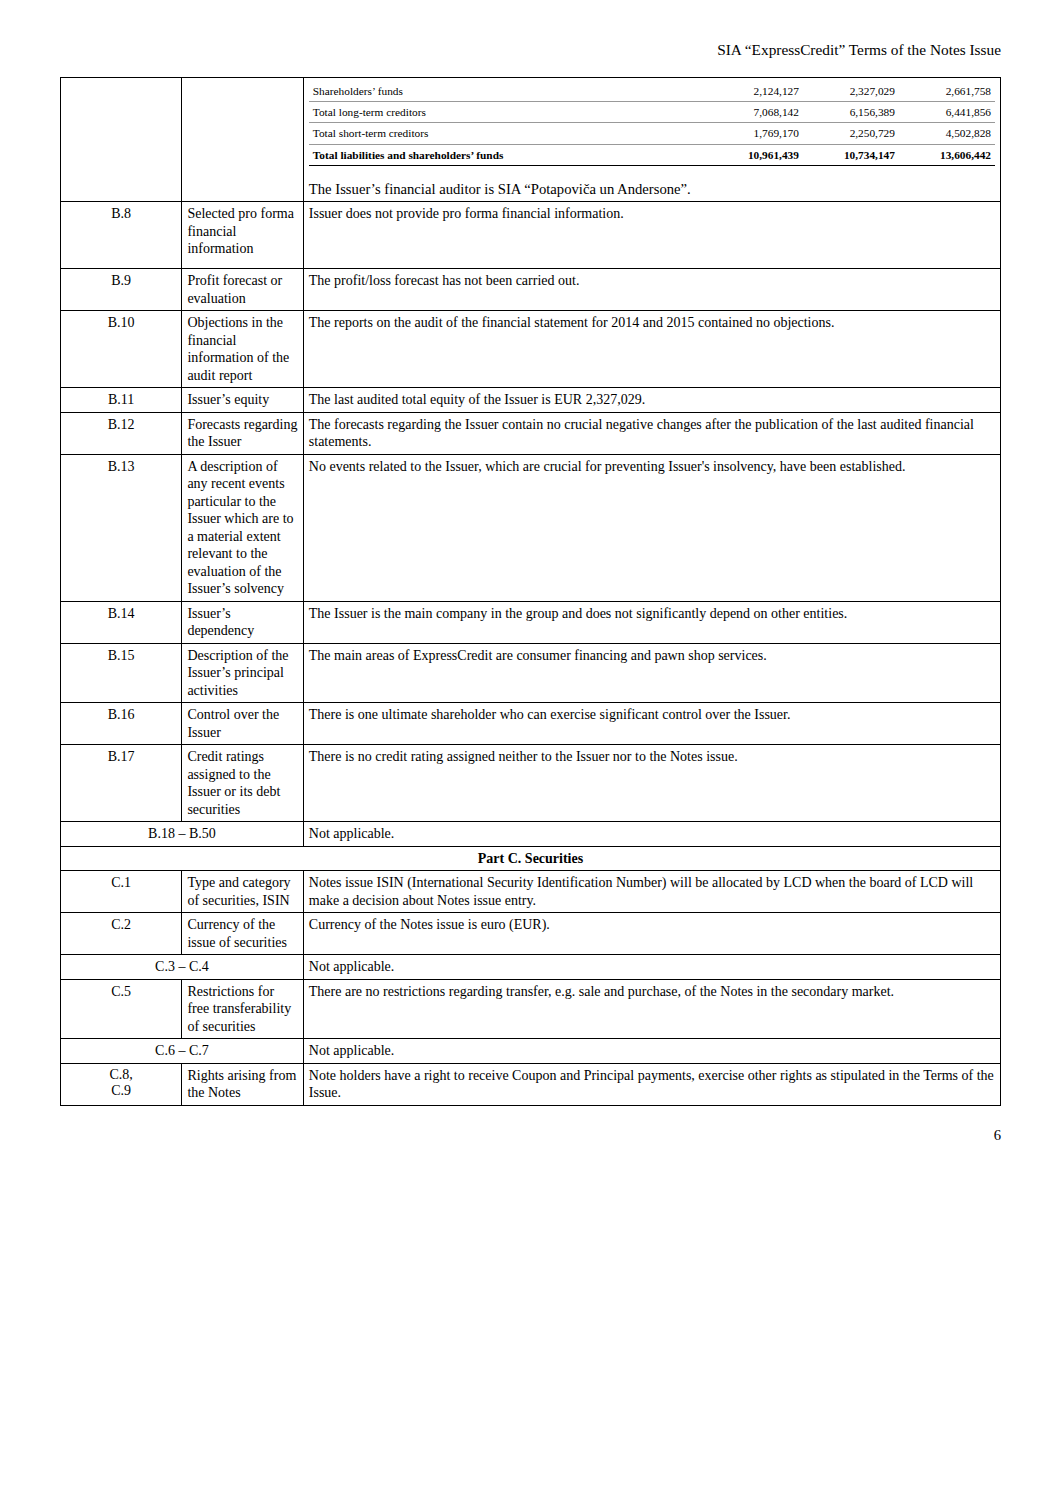SIA “ExpressCredit” Terms of the Notes Issue
| | | / Shareholders’ funds / 2,124,127 / 2,327,029 / 2,661,758 / / Total long-term creditors / 7,068,142 / 6,156,389 / 6,441,856 / / Total short-term creditors / 1,769,170 / 2,250,729 / 4,502,828 / / Total liabilities and shareholders’ funds / 10,961,439 / 10,734,147 / 13,606,442 / The Issuer’s financial auditor is SIA “Potapoviča un Andersone”. |
| B.8 | Selected pro forma financial information | Issuer does not provide pro forma financial information. |
| B.9 | Profit forecast or evaluation | The profit/loss forecast has not been carried out. |
| B.10 | Objections in the financial information of the audit report | The reports on the audit of the financial statement for 2014 and 2015 contained no objections. |
| B.11 | Issuer’s equity | The last audited total equity of the Issuer is EUR 2,327,029. |
| B.12 | Forecasts regarding the Issuer | The forecasts regarding the Issuer contain no crucial negative changes after the publication of the last audited financial statements. |
| B.13 | A description of any recent events particular to the Issuer which are to a material extent relevant to the evaluation of the Issuer’s solvency | No events related to the Issuer, which are crucial for preventing Issuer's insolvency, have been established. |
| B.14 | Issuer’s dependency | The Issuer is the main company in the group and does not significantly depend on other entities. |
| B.15 | Description of the Issuer’s principal activities | The main areas of ExpressCredit are consumer financing and pawn shop services. |
| B.16 | Control over the Issuer | There is one ultimate shareholder who can exercise significant control over the Issuer. |
| B.17 | Credit ratings assigned to the Issuer or its debt securities | There is no credit rating assigned neither to the Issuer nor to the Notes issue. |
| B.18 – B.50 | Not applicable. |
| Part C. Securities |
| C.1 | Type and category of securities, ISIN | Notes issue ISIN (International Security Identification Number) will be allocated by LCD when the board of LCD will make a decision about Notes issue entry. |
| C.2 | Currency of the issue of securities | Currency of the Notes issue is euro (EUR). |
| C.3 – C.4 | Not applicable. |
| C.5 | Restrictions for free transferability of securities | There are no restrictions regarding transfer, e.g. sale and purchase, of the Notes in the secondary market. |
| C.6 – C.7 | Not applicable. |
| C.8, C.9 | Rights arising from the Notes | Note holders have a right to receive Coupon and Principal payments, exercise other rights as stipulated in the Terms of the Issue. |
6